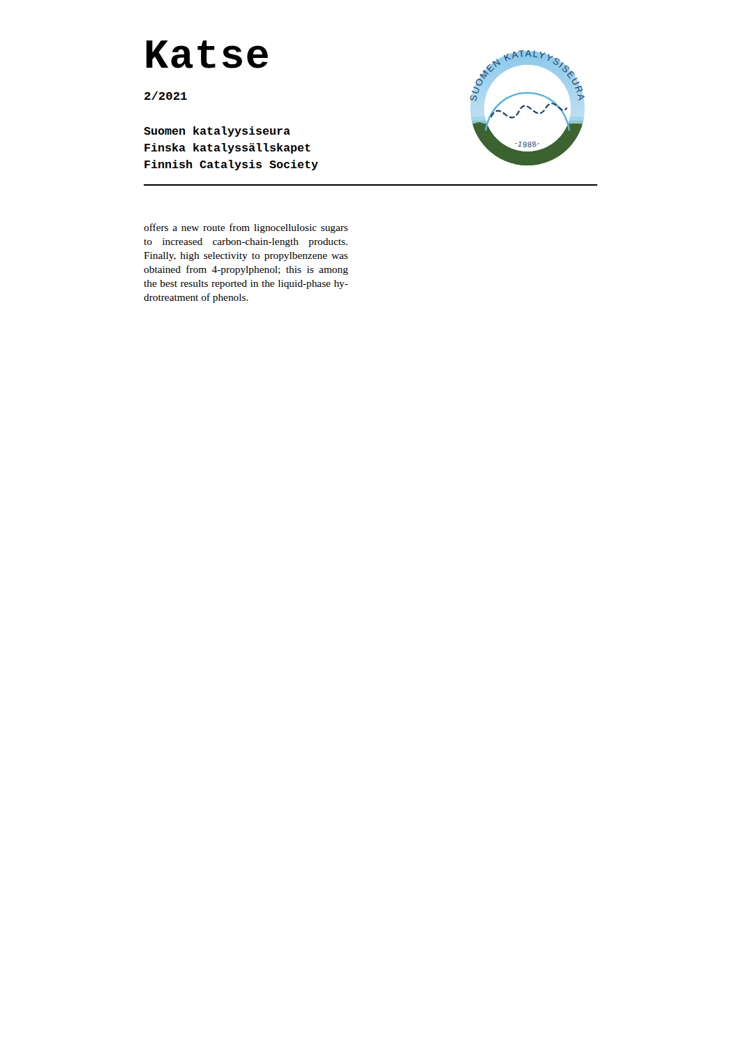Katse
2/2021
Suomen katalyysiseura Finska katalyssällskapet Finnish Catalysis Society
Suomen Katalyysiseura 1988 logo SUOMEN KATALYYSISEURA -1988-
offers a new route from lignocellulosic sugars to increased carbon-chain-length products. Finally, high selectivity to propylbenzene was obtained from 4-propylphenol; this is among the best results reported in the liquid-phase hydrotreatment of phenols.